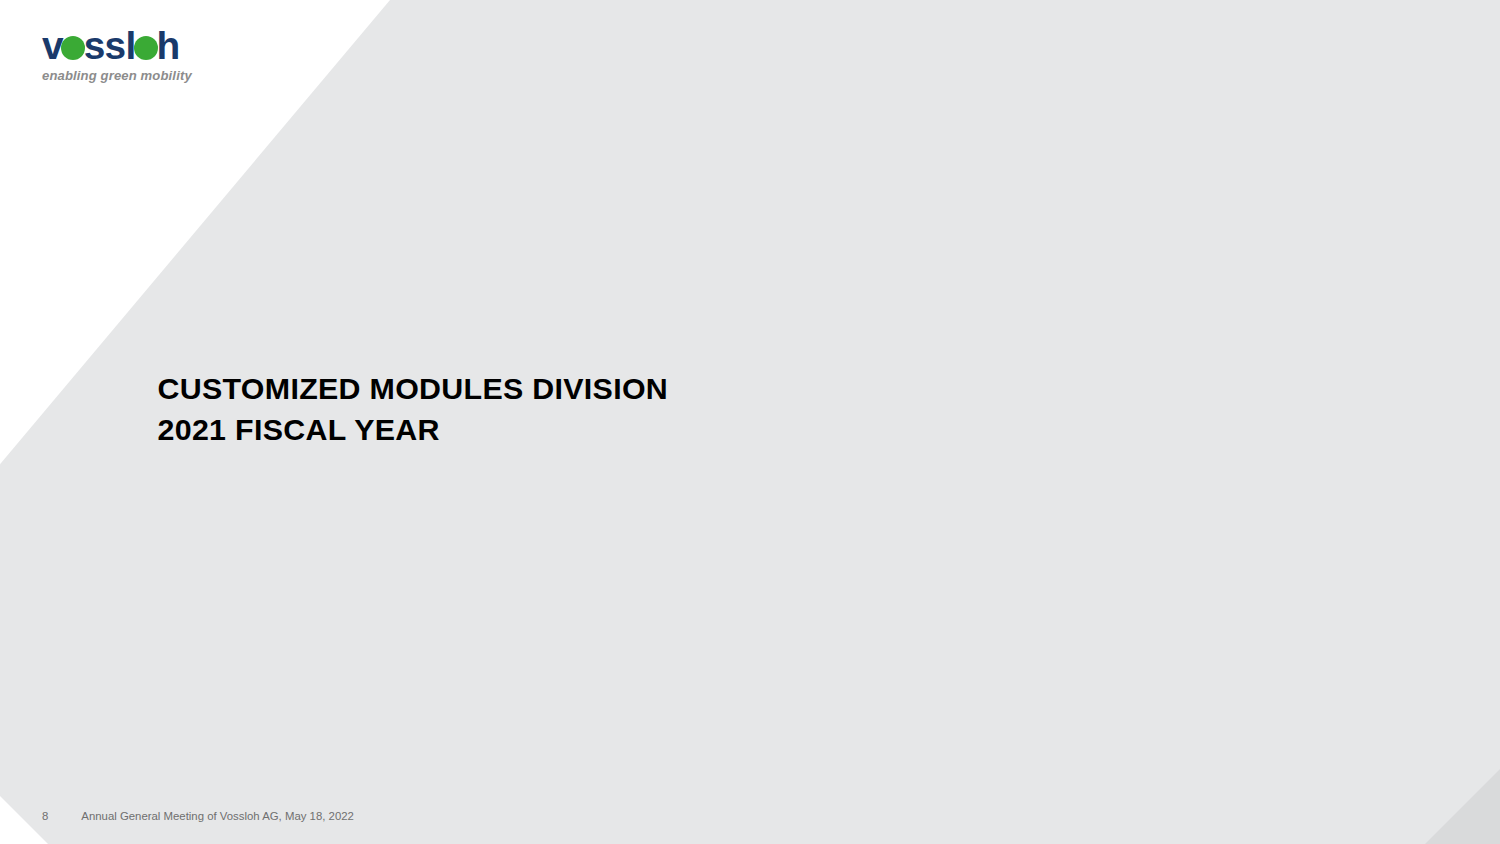v ssl h
enabling green mobility
Customized Modules Division
2021 Fiscal Year
8 Annual General Meeting of Vossloh AG, May 18, 2022